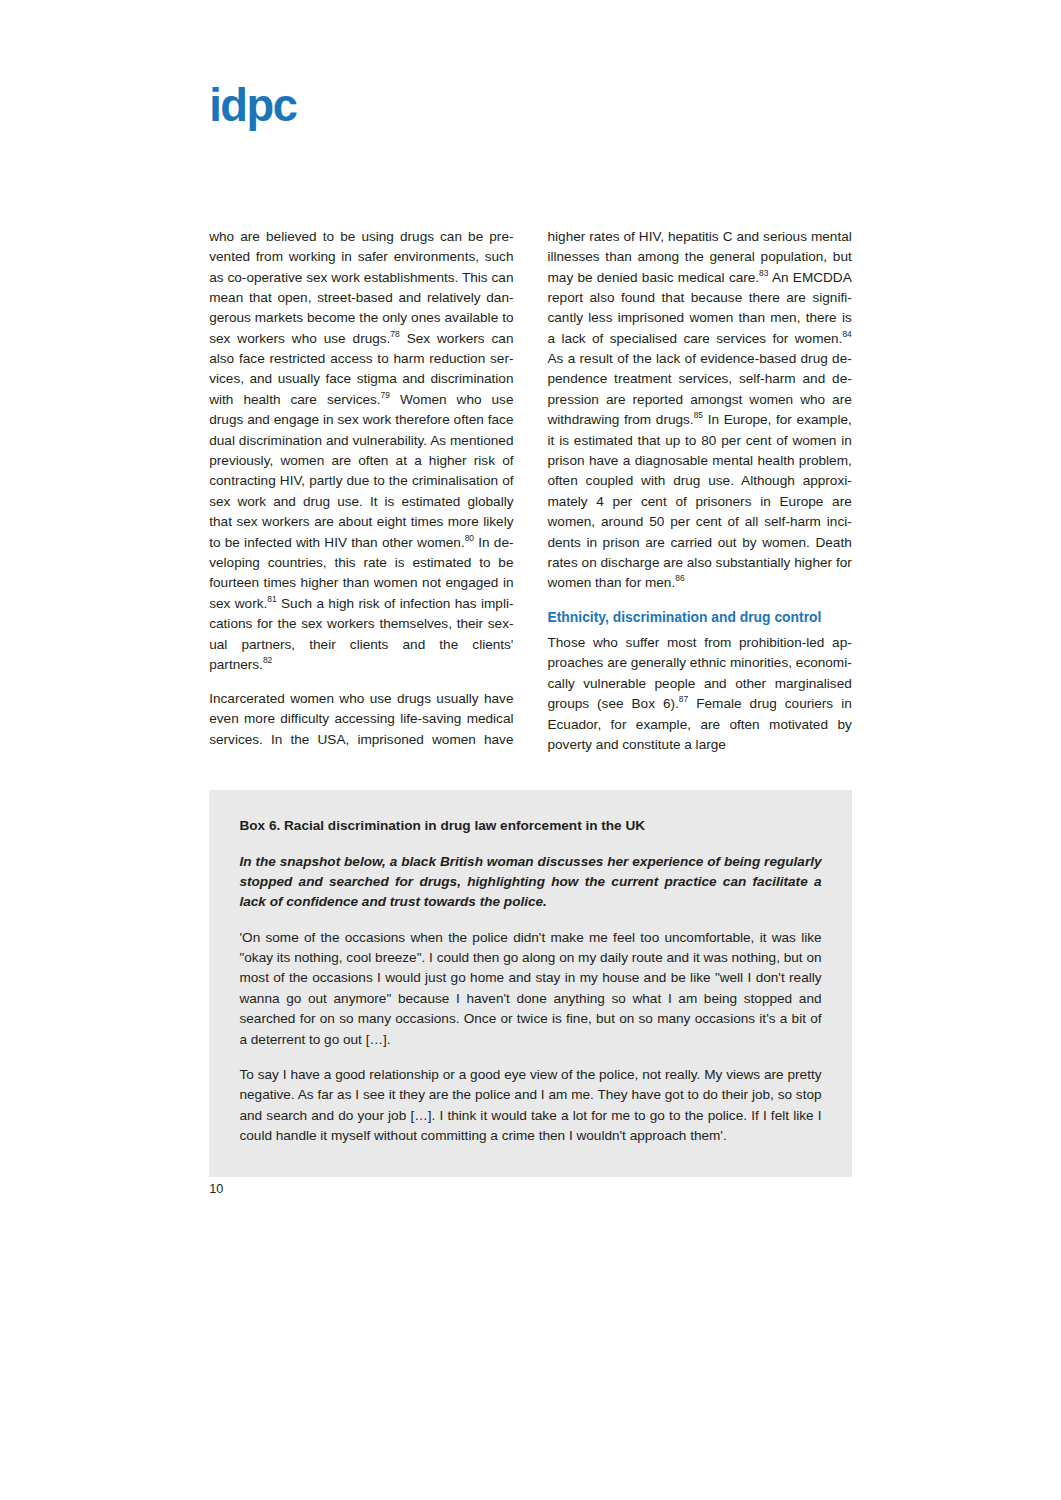idpc
who are believed to be using drugs can be prevented from working in safer environments, such as co-operative sex work establishments. This can mean that open, street-based and relatively dangerous markets become the only ones available to sex workers who use drugs.78 Sex workers can also face restricted access to harm reduction services, and usually face stigma and discrimination with health care services.79 Women who use drugs and engage in sex work therefore often face dual discrimination and vulnerability. As mentioned previously, women are often at a higher risk of contracting HIV, partly due to the criminalisation of sex work and drug use. It is estimated globally that sex workers are about eight times more likely to be infected with HIV than other women.80 In developing countries, this rate is estimated to be fourteen times higher than women not engaged in sex work.81 Such a high risk of infection has implications for the sex workers themselves, their sexual partners, their clients and the clients' partners.82
Incarcerated women who use drugs usually have even more difficulty accessing life-saving medical services. In the USA, imprisoned women have higher rates of HIV, hepatitis C and serious mental illnesses than among the general population, but may be denied basic medical care.83 An EMCDDA report also found that because there are significantly less imprisoned women than men, there is a lack of specialised care services for women.84 As a result of the lack of evidence-based drug dependence treatment services, self-harm and depression are reported amongst women who are withdrawing from drugs.85 In Europe, for example, it is estimated that up to 80 per cent of women in prison have a diagnosable mental health problem, often coupled with drug use. Although approximately 4 per cent of prisoners in Europe are women, around 50 per cent of all self-harm incidents in prison are carried out by women. Death rates on discharge are also substantially higher for women than for men.86
Ethnicity, discrimination and drug control
Those who suffer most from prohibition-led approaches are generally ethnic minorities, economically vulnerable people and other marginalised groups (see Box 6).87 Female drug couriers in Ecuador, for example, are often motivated by poverty and constitute a large
Box 6. Racial discrimination in drug law enforcement in the UK
In the snapshot below, a black British woman discusses her experience of being regularly stopped and searched for drugs, highlighting how the current practice can facilitate a lack of confidence and trust towards the police.
'On some of the occasions when the police didn't make me feel too uncomfortable, it was like "okay its nothing, cool breeze". I could then go along on my daily route and it was nothing, but on most of the occasions I would just go home and stay in my house and be like "well I don't really wanna go out anymore" because I haven't done anything so what I am being stopped and searched for on so many occasions. Once or twice is fine, but on so many occasions it's a bit of a deterrent to go out […].
To say I have a good relationship or a good eye view of the police, not really. My views are pretty negative. As far as I see it they are the police and I am me. They have got to do their job, so stop and search and do your job […]. I think it would take a lot for me to go to the police. If I felt like I could handle it myself without committing a crime then I wouldn't approach them'.
10